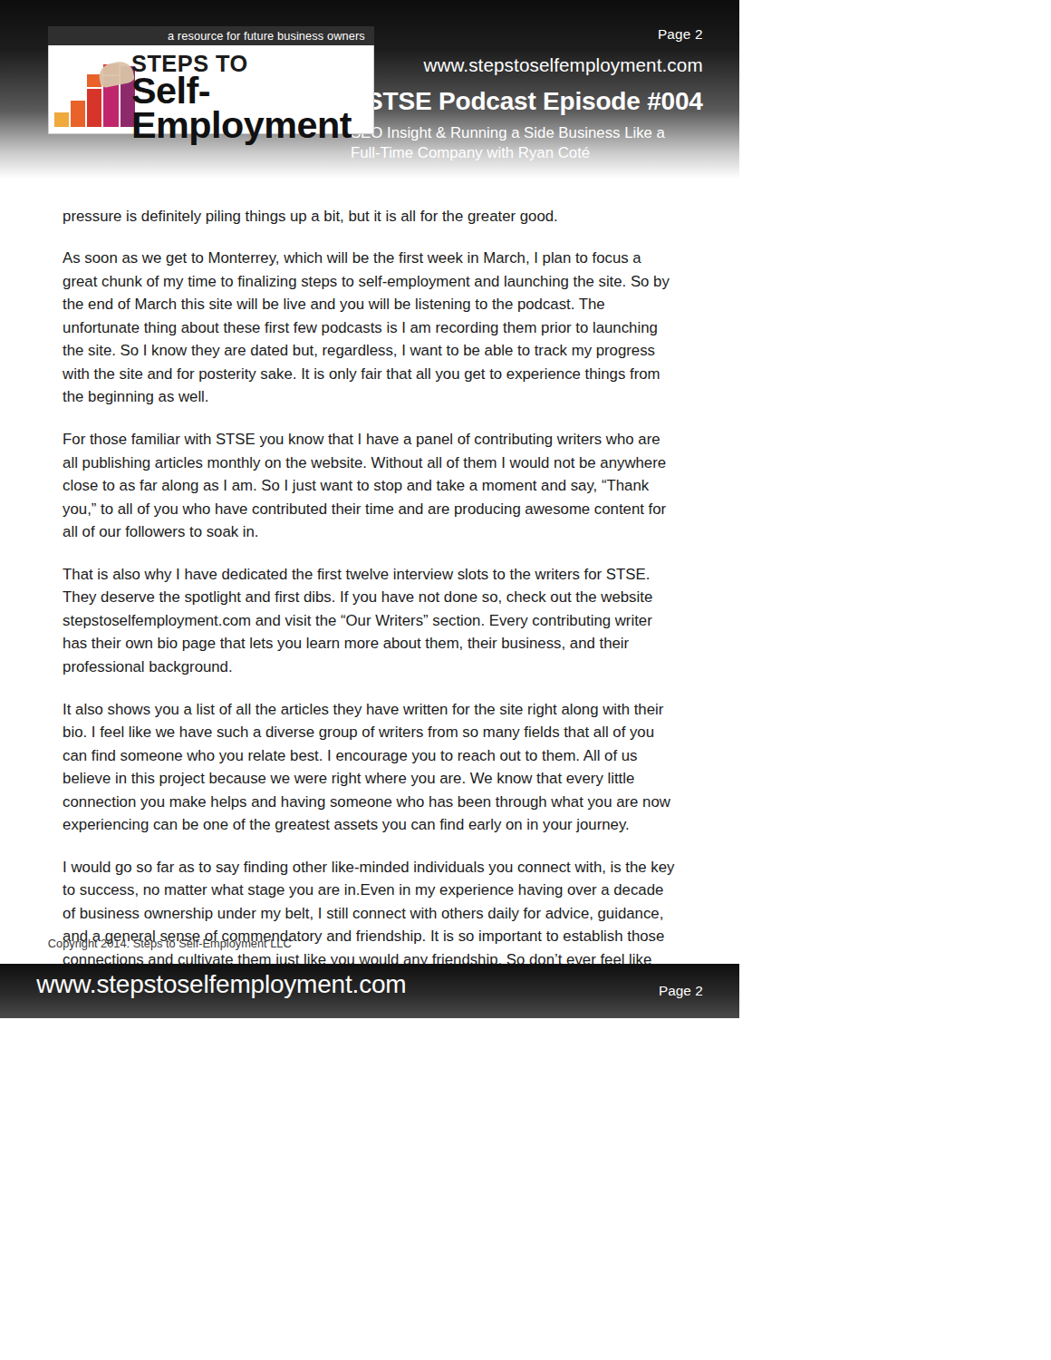Page 2
www.stepstoselfemployment.com
STSE Podcast Episode #004
SEO Insight & Running a Side Business Like a
Full-Time Company with Ryan Coté
a resource for future business owners
STEPS TO
Self-Employment
pressure is definitely piling things up a bit, but it is all for the greater good.
As soon as we get to Monterrey, which will be the first week in March, I plan to focus a great chunk of my time to finalizing steps to self-employment and launching the site. So by the end of March this site will be live and you will be listening to the podcast. The unfortunate thing about these first few podcasts is I am recording them prior to launching the site. So I know they are dated but, regardless, I want to be able to track my progress with the site and for posterity sake. It is only fair that all you get to experience things from the beginning as well.
For those familiar with STSE you know that I have a panel of contributing writers who are all publishing articles monthly on the website. Without all of them I would not be anywhere close to as far along as I am. So I just want to stop and take a moment and say, “Thank you,” to all of you who have contributed their time and are producing awesome content for all of our followers to soak in.
That is also why I have dedicated the first twelve interview slots to the writers for STSE. They deserve the spotlight and first dibs. If you have not done so, check out the website stepstoselfemployment.com and visit the “Our Writers” section. Every contributing writer has their own bio page that lets you learn more about them, their business, and their professional background.
It also shows you a list of all the articles they have written for the site right along with their bio. I feel like we have such a diverse group of writers from so many fields that all of you can find someone who you relate best. I encourage you to reach out to them. All of us believe in this project because we were right where you are. We know that every little connection you make helps and having someone who has been through what you are now experiencing can be one of the greatest assets you can find early on in your journey.
I would go so far as to say finding other like-minded individuals you connect with, is the key to success, no matter what stage you are in.Even in my experience having over a decade of business ownership under my belt, I still connect with others daily for advice, guidance, and a general sense of commendatory and friendship. It is so important to establish those connections and cultivate them just like you would any friendship. So don’t ever feel like this is a journey you need to make all alone. There are plenty of people out there willing to help and all you have to do is ask. Seriously, it’s that simple.
Copyright 2014. Steps to Self-Employment LLC
www.stepstoselfemployment.com
Page 2